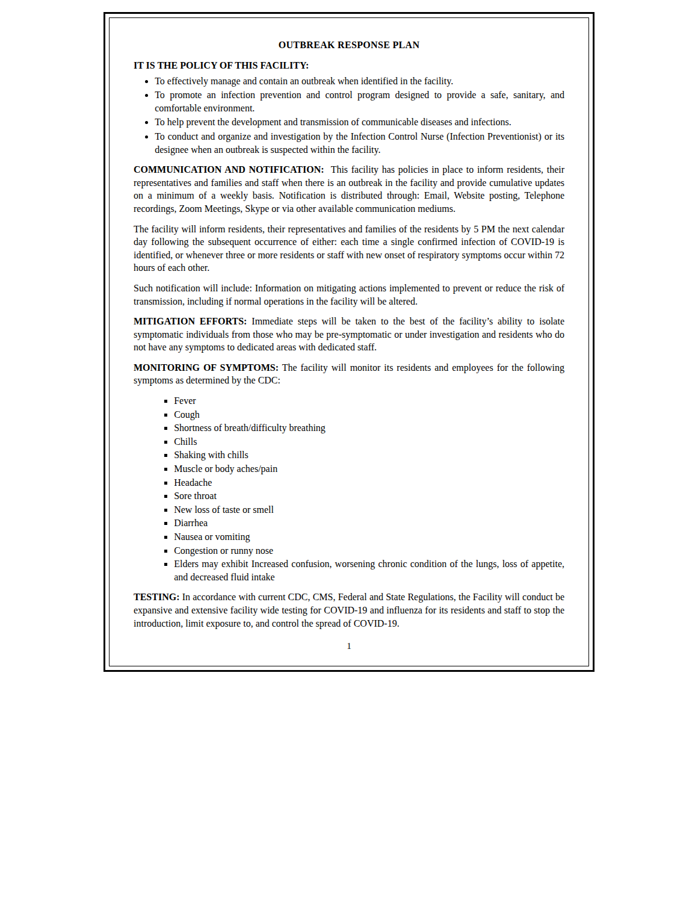OUTBREAK RESPONSE PLAN
IT IS THE POLICY OF THIS FACILITY:
To effectively manage and contain an outbreak when identified in the facility.
To promote an infection prevention and control program designed to provide a safe, sanitary, and comfortable environment.
To help prevent the development and transmission of communicable diseases and infections.
To conduct and organize and investigation by the Infection Control Nurse (Infection Preventionist) or its designee when an outbreak is suspected within the facility.
COMMUNICATION AND NOTIFICATION: This facility has policies in place to inform residents, their representatives and families and staff when there is an outbreak in the facility and provide cumulative updates on a minimum of a weekly basis. Notification is distributed through: Email, Website posting, Telephone recordings, Zoom Meetings, Skype or via other available communication mediums.
The facility will inform residents, their representatives and families of the residents by 5 PM the next calendar day following the subsequent occurrence of either: each time a single confirmed infection of COVID-19 is identified, or whenever three or more residents or staff with new onset of respiratory symptoms occur within 72 hours of each other.
Such notification will include: Information on mitigating actions implemented to prevent or reduce the risk of transmission, including if normal operations in the facility will be altered.
MITIGATION EFFORTS: Immediate steps will be taken to the best of the facility’s ability to isolate symptomatic individuals from those who may be pre-symptomatic or under investigation and residents who do not have any symptoms to dedicated areas with dedicated staff.
MONITORING OF SYMPTOMS: The facility will monitor its residents and employees for the following symptoms as determined by the CDC:
Fever
Cough
Shortness of breath/difficulty breathing
Chills
Shaking with chills
Muscle or body aches/pain
Headache
Sore throat
New loss of taste or smell
Diarrhea
Nausea or vomiting
Congestion or runny nose
Elders may exhibit Increased confusion, worsening chronic condition of the lungs, loss of appetite, and decreased fluid intake
TESTING: In accordance with current CDC, CMS, Federal and State Regulations, the Facility will conduct be expansive and extensive facility wide testing for COVID-19 and influenza for its residents and staff to stop the introduction, limit exposure to, and control the spread of COVID-19.
1